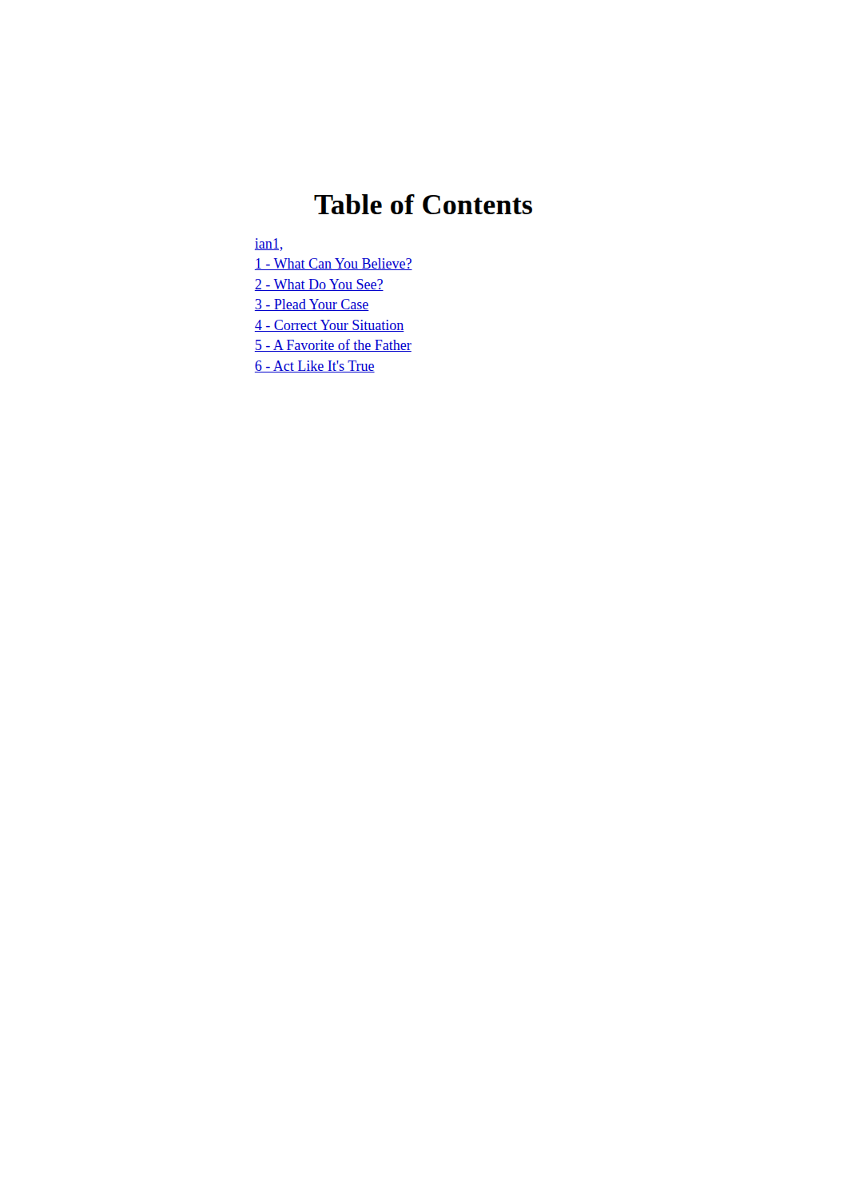Table of Contents
ian1,
1 - What Can You Believe?
2 - What Do You See?
3 - Plead Your Case
4 - Correct Your Situation
5 - A Favorite of the Father
6 - Act Like It's True